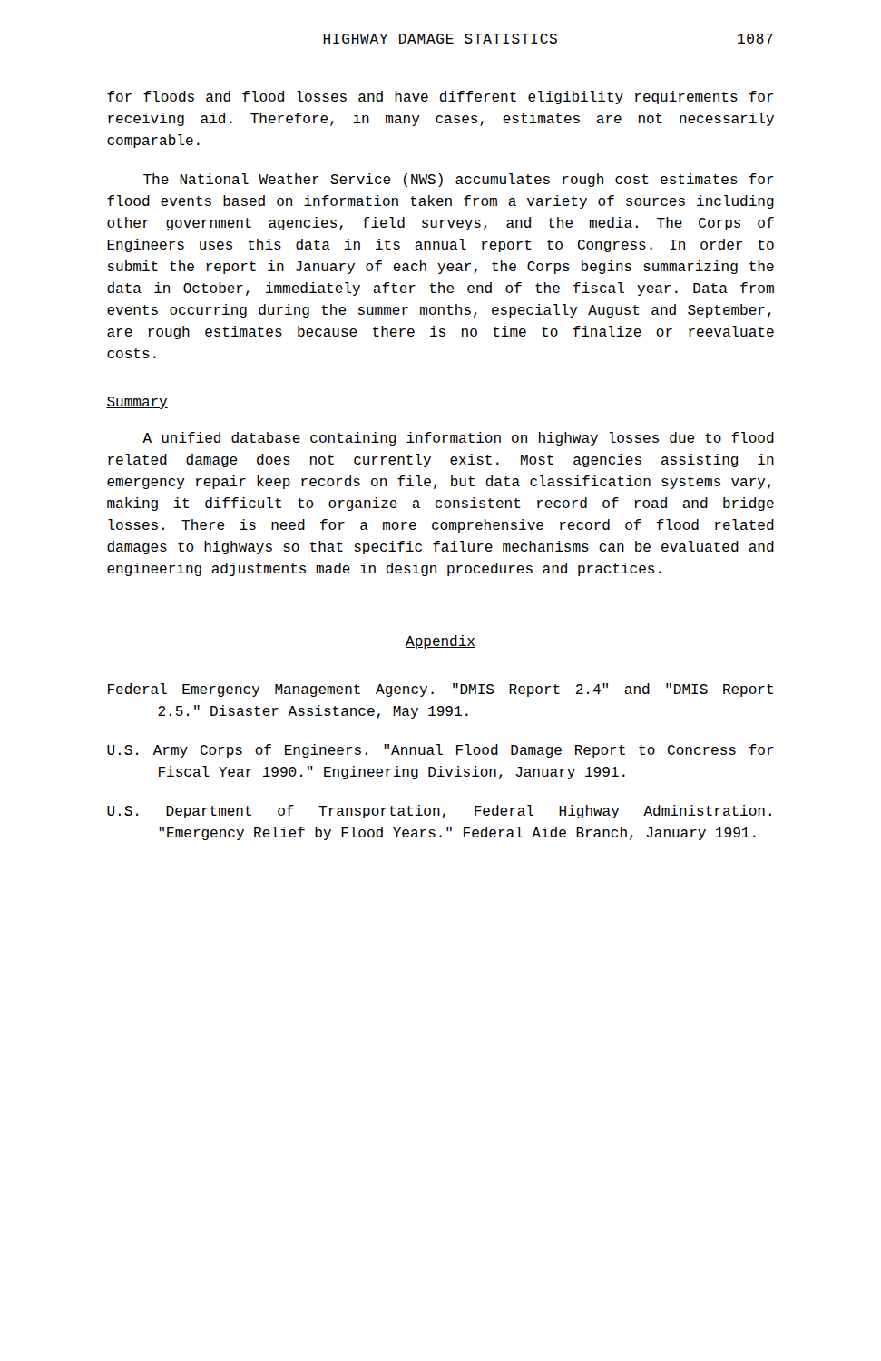HIGHWAY DAMAGE STATISTICS
1087
for floods and flood losses and have different eligibility requirements for receiving aid. Therefore, in many cases, estimates are not necessarily comparable.
The National Weather Service (NWS) accumulates rough cost estimates for flood events based on information taken from a variety of sources including other government agencies, field surveys, and the media. The Corps of Engineers uses this data in its annual report to Congress. In order to submit the report in January of each year, the Corps begins summarizing the data in October, immediately after the end of the fiscal year. Data from events occurring during the summer months, especially August and September, are rough estimates because there is no time to finalize or reevaluate costs.
Summary
A unified database containing information on highway losses due to flood related damage does not currently exist. Most agencies assisting in emergency repair keep records on file, but data classification systems vary, making it difficult to organize a consistent record of road and bridge losses. There is need for a more comprehensive record of flood related damages to highways so that specific failure mechanisms can be evaluated and engineering adjustments made in design procedures and practices.
Appendix
Federal Emergency Management Agency. "DMIS Report 2.4" and "DMIS Report 2.5." Disaster Assistance, May 1991.
U.S. Army Corps of Engineers. "Annual Flood Damage Report to Concress for Fiscal Year 1990." Engineering Division, January 1991.
U.S. Department of Transportation, Federal Highway Administration. "Emergency Relief by Flood Years." Federal Aide Branch, January 1991.